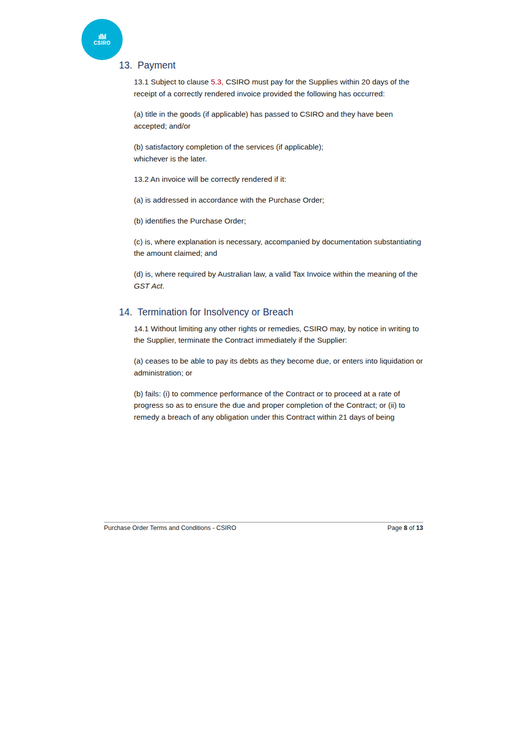ıllıl
CSIRO
13. Payment
13.1 Subject to clause 5.3, CSIRO must pay for the Supplies within 20 days of the receipt of a correctly rendered invoice provided the following has occurred:
(a) title in the goods (if applicable) has passed to CSIRO and they have been accepted; and/or
(b) satisfactory completion of the services (if applicable);
whichever is the later.
13.2 An invoice will be correctly rendered if it:
(a) is addressed in accordance with the Purchase Order;
(b) identifies the Purchase Order;
(c) is, where explanation is necessary, accompanied by documentation substantiating the amount claimed; and
(d) is, where required by Australian law, a valid Tax Invoice within the meaning of the GST Act.
14. Termination for Insolvency or Breach
14.1 Without limiting any other rights or remedies, CSIRO may, by notice in writing to the Supplier, terminate the Contract immediately if the Supplier:
(a) ceases to be able to pay its debts as they become due, or enters into liquidation or administration; or
(b) fails: (i) to commence performance of the Contract or to proceed at a rate of progress so as to ensure the due and proper completion of the Contract; or (ii) to remedy a breach of any obligation under this Contract within 21 days of being
Purchase Order Terms and Conditions - CSIRO
Page 8 of 13